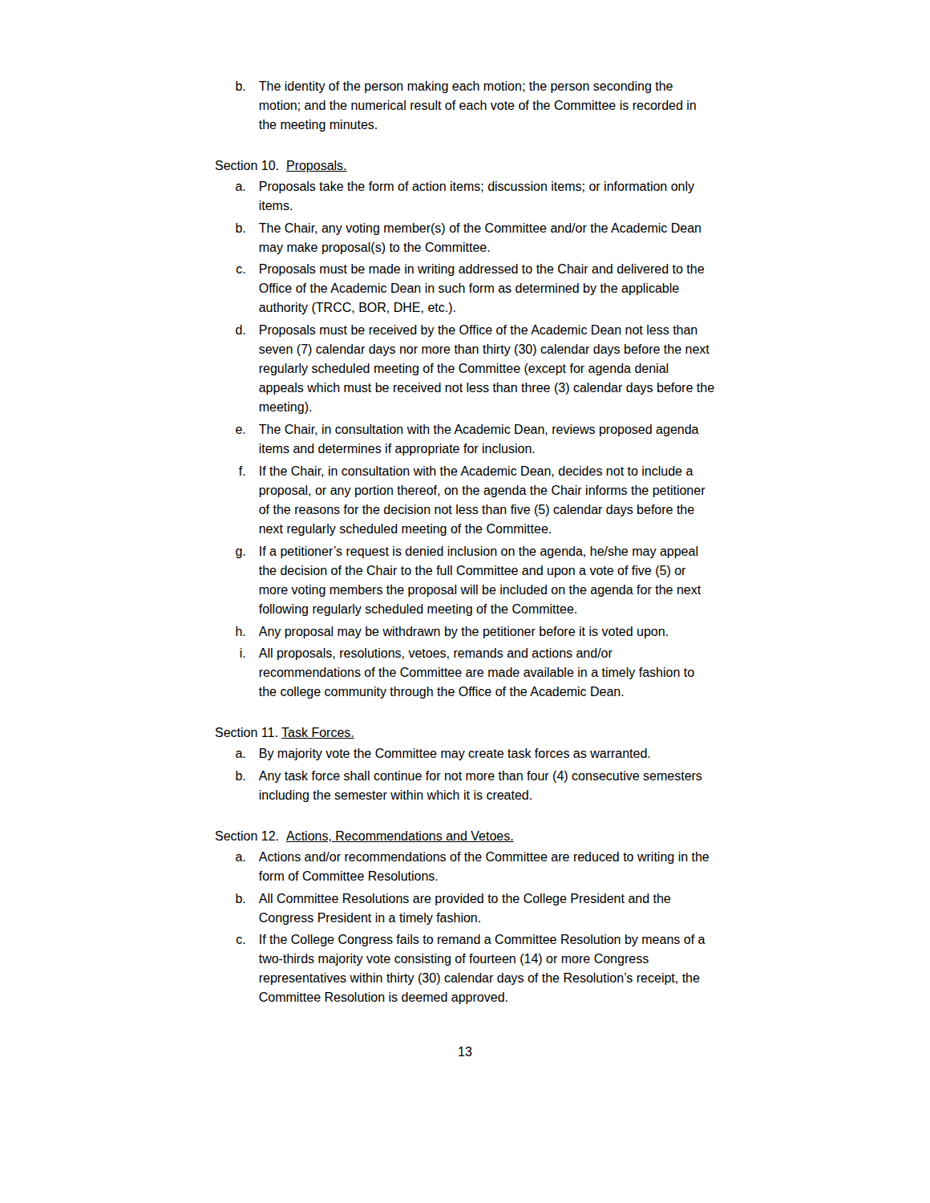The identity of the person making each motion; the person seconding the motion; and the numerical result of each vote of the Committee is recorded in the meeting minutes.
Section 10. Proposals.
Proposals take the form of action items; discussion items; or information only items.
The Chair, any voting member(s) of the Committee and/or the Academic Dean may make proposal(s) to the Committee.
Proposals must be made in writing addressed to the Chair and delivered to the Office of the Academic Dean in such form as determined by the applicable authority (TRCC, BOR, DHE, etc.).
Proposals must be received by the Office of the Academic Dean not less than seven (7) calendar days nor more than thirty (30) calendar days before the next regularly scheduled meeting of the Committee (except for agenda denial appeals which must be received not less than three (3) calendar days before the meeting).
The Chair, in consultation with the Academic Dean, reviews proposed agenda items and determines if appropriate for inclusion.
If the Chair, in consultation with the Academic Dean, decides not to include a proposal, or any portion thereof, on the agenda the Chair informs the petitioner of the reasons for the decision not less than five (5) calendar days before the next regularly scheduled meeting of the Committee.
If a petitioner’s request is denied inclusion on the agenda, he/she may appeal the decision of the Chair to the full Committee and upon a vote of five (5) or more voting members the proposal will be included on the agenda for the next following regularly scheduled meeting of the Committee.
Any proposal may be withdrawn by the petitioner before it is voted upon.
All proposals, resolutions, vetoes, remands and actions and/or recommendations of the Committee are made available in a timely fashion to the college community through the Office of the Academic Dean.
Section 11. Task Forces.
By majority vote the Committee may create task forces as warranted.
Any task force shall continue for not more than four (4) consecutive semesters including the semester within which it is created.
Section 12. Actions, Recommendations and Vetoes.
Actions and/or recommendations of the Committee are reduced to writing in the form of Committee Resolutions.
All Committee Resolutions are provided to the College President and the Congress President in a timely fashion.
If the College Congress fails to remand a Committee Resolution by means of a two-thirds majority vote consisting of fourteen (14) or more Congress representatives within thirty (30) calendar days of the Resolution’s receipt, the Committee Resolution is deemed approved.
13